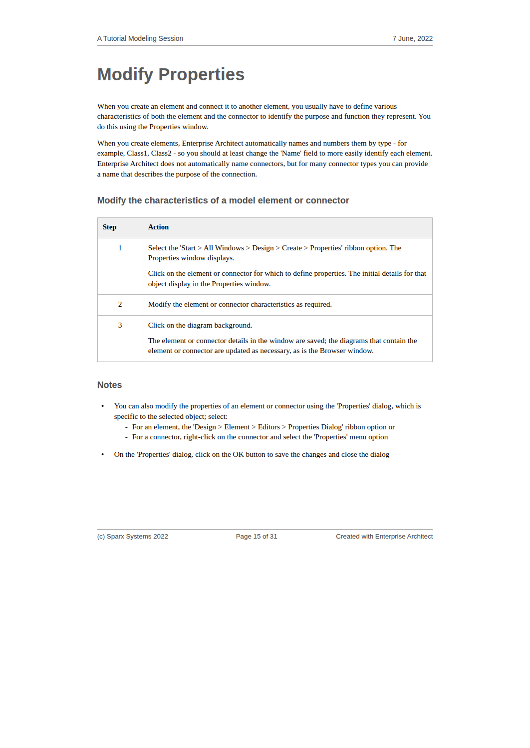A Tutorial Modeling Session
7 June, 2022
Modify Properties
When you create an element and connect it to another element, you usually have to define various characteristics of both the element and the connector to identify the purpose and function they represent. You do this using the Properties window.
When you create elements, Enterprise Architect automatically names and numbers them by type - for example, Class1, Class2 - so you should at least change the 'Name' field to more easily identify each element. Enterprise Architect does not automatically name connectors, but for many connector types you can provide a name that describes the purpose of the connection.
Modify the characteristics of a model element or connector
| Step | Action |
| --- | --- |
| 1 | Select the 'Start > All Windows > Design > Create > Properties' ribbon option. The Properties window displays. Click on the element or connector for which to define properties. The initial details for that object display in the Properties window. |
| 2 | Modify the element or connector characteristics as required. |
| 3 | Click on the diagram background. The element or connector details in the window are saved; the diagrams that contain the element or connector are updated as necessary, as is the Browser window. |
Notes
You can also modify the properties of an element or connector using the 'Properties' dialog, which is specific to the selected object; select:
For an element, the 'Design > Element > Editors > Properties Dialog' ribbon option or
For a connector, right-click on the connector and select the 'Properties' menu option
On the 'Properties' dialog, click on the OK button to save the changes and close the dialog
(c) Sparx Systems 2022
Page 15 of 31
Created with Enterprise Architect